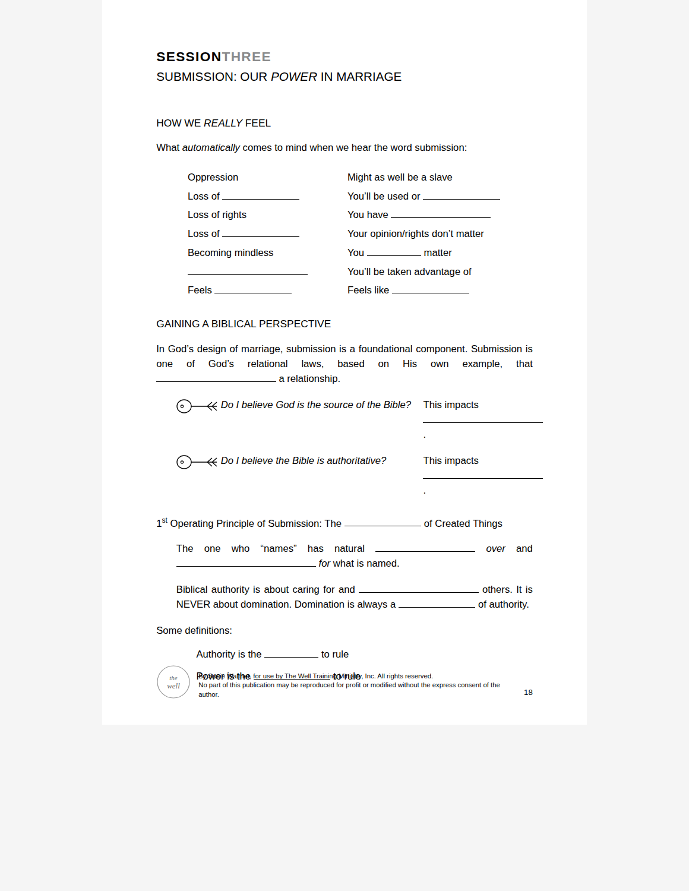SESSIONTHREE
SUBMISSION: OUR POWER IN MARRIAGE
HOW WE REALLY FEEL
What automatically comes to mind when we hear the word submission:
| Oppression | Might as well be a slave |
| Loss of | You’ll be used or |
| Loss of rights | You have |
| Loss of | Your opinion/rights don’t matter |
| Becoming mindless | You matter |
| | You’ll be taken advantage of |
| Feels | Feels like |
GAINING A BIBLICAL PERSPECTIVE
In God’s design of marriage, submission is a foundational component. Submission is one of God’s relational laws, based on His own example, that a relationship.
Do I believe God is the source of the Bible? This impacts .
Do I believe the Bible is authoritative? This impacts .
1st Operating Principle of Submission: The of Created Things
The one who “names” has natural over and for what is named.
Biblical authority is about caring for and others. It is NEVER about domination. Domination is always a of authority.
Some definitions:
Authority is the to rule
Power is the to rule
the well
By Susie Walther, for use by The Well Training Ministry, Inc. All rights reserved.
No part of this publication may be reproduced for profit or modified without the express consent of the author.
18